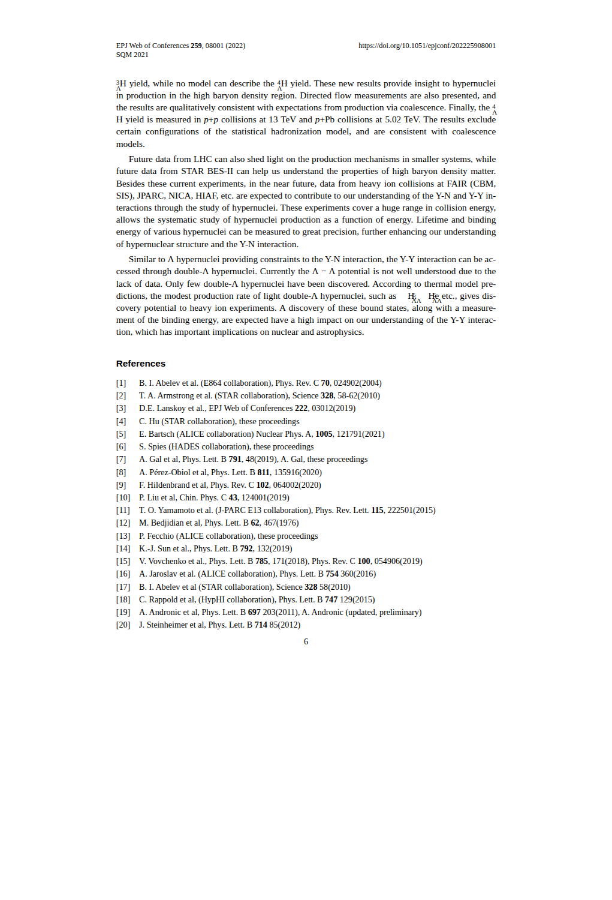EPJ Web of Conferences 259, 08001 (2022)
SQM 2021
https://doi.org/10.1051/epjconf/202225908001
3ΛH yield, while no model can describe the 4ΛH yield. These new results provide insight to hypernuclei in production in the high baryon density region. Directed flow measurements are also presented, and the results are qualitatively consistent with expectations from production via coalescence. Finally, the 4ΛH yield is measured in p+p collisions at 13 TeV and p+Pb collisions at 5.02 TeV. The results exclude certain configurations of the statistical hadronization model, and are consistent with coalescence models.
Future data from LHC can also shed light on the production mechanisms in smaller systems, while future data from STAR BES-II can help us understand the properties of high baryon density matter. Besides these current experiments, in the near future, data from heavy ion collisions at FAIR (CBM, SIS), JPARC, NICA, HIAF, etc. are expected to contribute to our understanding of the Y-N and Y-Y interactions through the study of hypernuclei. These experiments cover a huge range in collision energy, allows the systematic study of hypernuclei production as a function of energy. Lifetime and binding energy of various hypernuclei can be measured to great precision, further enhancing our understanding of hypernuclear structure and the Y-N interaction.
Similar to Λ hypernuclei providing constraints to the Y-N interaction, the Y-Y interaction can be accessed through double-Λ hypernuclei. Currently the Λ − Λ potential is not well understood due to the lack of data. Only few double-Λ hypernuclei have been discovered. According to thermal model predictions, the modest production rate of light double-Λ hypernuclei, such as 5ΛΛH, 5ΛΛHe etc., gives discovery potential to heavy ion experiments. A discovery of these bound states, along with a measurement of the binding energy, are expected have a high impact on our understanding of the Y-Y interaction, which has important implications on nuclear and astrophysics.
References
[1] B. I. Abelev et al. (E864 collaboration), Phys. Rev. C 70, 024902(2004)
[2] T. A. Armstrong et al. (STAR collaboration), Science 328, 58-62(2010)
[3] D.E. Lanskoy et al., EPJ Web of Conferences 222, 03012(2019)
[4] C. Hu (STAR collaboration), these proceedings
[5] E. Bartsch (ALICE collaboration) Nuclear Phys. A, 1005, 121791(2021)
[6] S. Spies (HADES collaboration), these proceedings
[7] A. Gal et al, Phys. Lett. B 791, 48(2019), A. Gal, these proceedings
[8] A. Pérez-Obiol et al, Phys. Lett. B 811, 135916(2020)
[9] F. Hildenbrand et al, Phys. Rev. C 102, 064002(2020)
[10] P. Liu et al, Chin. Phys. C 43, 124001(2019)
[11] T. O. Yamamoto et al. (J-PARC E13 collaboration), Phys. Rev. Lett. 115, 222501(2015)
[12] M. Bedjidian et al, Phys. Lett. B 62, 467(1976)
[13] P. Fecchio (ALICE collaboration), these proceedings
[14] K.-J. Sun et al., Phys. Lett. B 792, 132(2019)
[15] V. Vovchenko et al., Phys. Lett. B 785, 171(2018), Phys. Rev. C 100, 054906(2019)
[16] A. Jaroslav et al. (ALICE collaboration), Phys. Lett. B 754 360(2016)
[17] B. I. Abelev et al (STAR collaboration), Science 328 58(2010)
[18] C. Rappold et al, (HypHI collaboration), Phys. Lett. B 747 129(2015)
[19] A. Andronic et al, Phys. Lett. B 697 203(2011), A. Andronic (updated, preliminary)
[20] J. Steinheimer et al, Phys. Lett. B 714 85(2012)
6